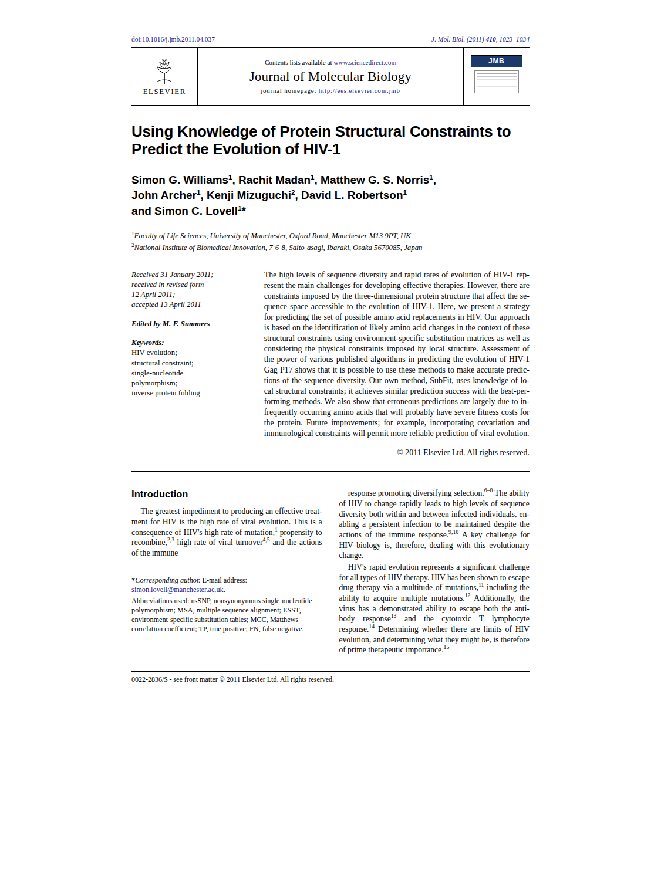doi:10.1016/j.jmb.2011.04.037
J. Mol. Biol. (2011) 410, 1023–1034
ELSEVIER
Contents lists available at www.sciencedirect.com
Journal of Molecular Biology
journal homepage: http://ees.elsevier.com.jmb
JMB
Using Knowledge of Protein Structural Constraints to Predict the Evolution of HIV-1
Simon G. Williams1, Rachit Madan1, Matthew G. S. Norris1,
John Archer1, Kenji Mizuguchi2, David L. Robertson1
and Simon C. Lovell1*
1Faculty of Life Sciences, University of Manchester, Oxford Road, Manchester M13 9PT, UK
2National Institute of Biomedical Innovation, 7-6-8, Saito-asagi, Ibaraki, Osaka 5670085, Japan
Received 31 January 2011;
received in revised form
12 April 2011;
accepted 13 April 2011
Edited by M. F. Summers
Keywords:
HIV evolution;
structural constraint;
single-nucleotide
polymorphism;
inverse protein folding
The high levels of sequence diversity and rapid rates of evolution of HIV-1 represent the main challenges for developing effective therapies. However, there are constraints imposed by the three-dimensional protein structure that affect the sequence space accessible to the evolution of HIV-1. Here, we present a strategy for predicting the set of possible amino acid replacements in HIV. Our approach is based on the identification of likely amino acid changes in the context of these structural constraints using environment-specific substitution matrices as well as considering the physical constraints imposed by local structure. Assessment of the power of various published algorithms in predicting the evolution of HIV-1 Gag P17 shows that it is possible to use these methods to make accurate predictions of the sequence diversity. Our own method, SubFit, uses knowledge of local structural constraints; it achieves similar prediction success with the best-performing methods. We also show that erroneous predictions are largely due to infrequently occurring amino acids that will probably have severe fitness costs for the protein. Future improvements; for example, incorporating covariation and immunological constraints will permit more reliable prediction of viral evolution.
© 2011 Elsevier Ltd. All rights reserved.
Introduction
The greatest impediment to producing an effective treatment for HIV is the high rate of viral evolution. This is a consequence of HIV's high rate of mutation,1 propensity to recombine,2,3 high rate of viral turnover4,5 and the actions of the immune
*Corresponding author. E-mail address:
simon.lovell@manchester.ac.uk.
Abbreviations used: nsSNP, nonsynonymous single-nucleotide polymorphism; MSA, multiple sequence alignment; ESST, environment-specific substitution tables; MCC, Matthews correlation coefficient; TP, true positive; FN, false negative.
response promoting diversifying selection.6–8 The ability of HIV to change rapidly leads to high levels of sequence diversity both within and between infected individuals, enabling a persistent infection to be maintained despite the actions of the immune response.9,10 A key challenge for HIV biology is, therefore, dealing with this evolutionary change.
HIV's rapid evolution represents a significant challenge for all types of HIV therapy. HIV has been shown to escape drug therapy via a multitude of mutations,11 including the ability to acquire multiple mutations.12 Additionally, the virus has a demonstrated ability to escape both the antibody response13 and the cytotoxic T lymphocyte response.14 Determining whether there are limits of HIV evolution, and determining what they might be, is therefore of prime therapeutic importance.15
0022-2836/$ - see front matter © 2011 Elsevier Ltd. All rights reserved.